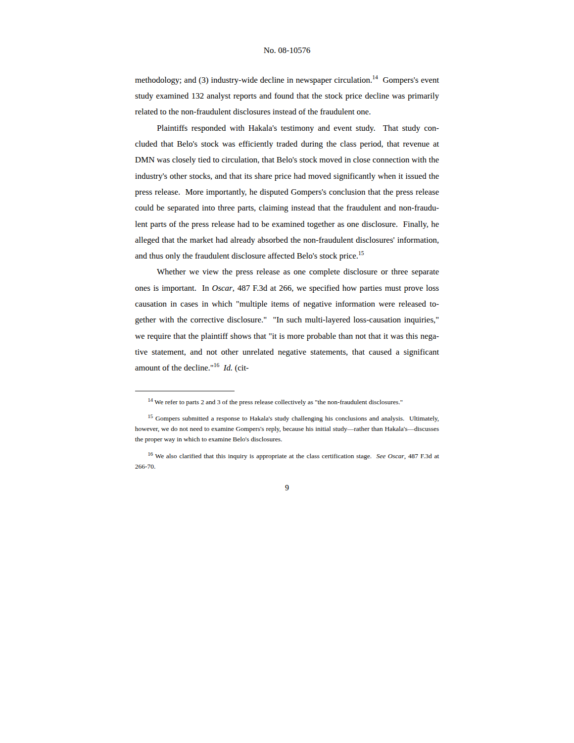No. 08-10576
methodology; and (3) industry-wide decline in newspaper circulation.14 Gompers's event study examined 132 analyst reports and found that the stock price decline was primarily related to the non-fraudulent disclosures instead of the fraudulent one.
Plaintiffs responded with Hakala's testimony and event study. That study concluded that Belo's stock was efficiently traded during the class period, that revenue at DMN was closely tied to circulation, that Belo's stock moved in close connection with the industry's other stocks, and that its share price had moved significantly when it issued the press release. More importantly, he disputed Gompers's conclusion that the press release could be separated into three parts, claiming instead that the fraudulent and non-fraudulent parts of the press release had to be examined together as one disclosure. Finally, he alleged that the market had already absorbed the non-fraudulent disclosures' information, and thus only the fraudulent disclosure affected Belo's stock price.15
Whether we view the press release as one complete disclosure or three separate ones is important. In Oscar, 487 F.3d at 266, we specified how parties must prove loss causation in cases in which "multiple items of negative information were released together with the corrective disclosure." "In such multi-layered loss-causation inquiries," we require that the plaintiff shows that "it is more probable than not that it was this negative statement, and not other unrelated negative statements, that caused a significant amount of the decline."16 Id. (cit-
14 We refer to parts 2 and 3 of the press release collectively as "the non-fraudulent disclosures."
15 Gompers submitted a response to Hakala's study challenging his conclusions and analysis. Ultimately, however, we do not need to examine Gompers's reply, because his initial study—rather than Hakala's—discusses the proper way in which to examine Belo's disclosures.
16 We also clarified that this inquiry is appropriate at the class certification stage. See Oscar, 487 F.3d at 266-70.
9